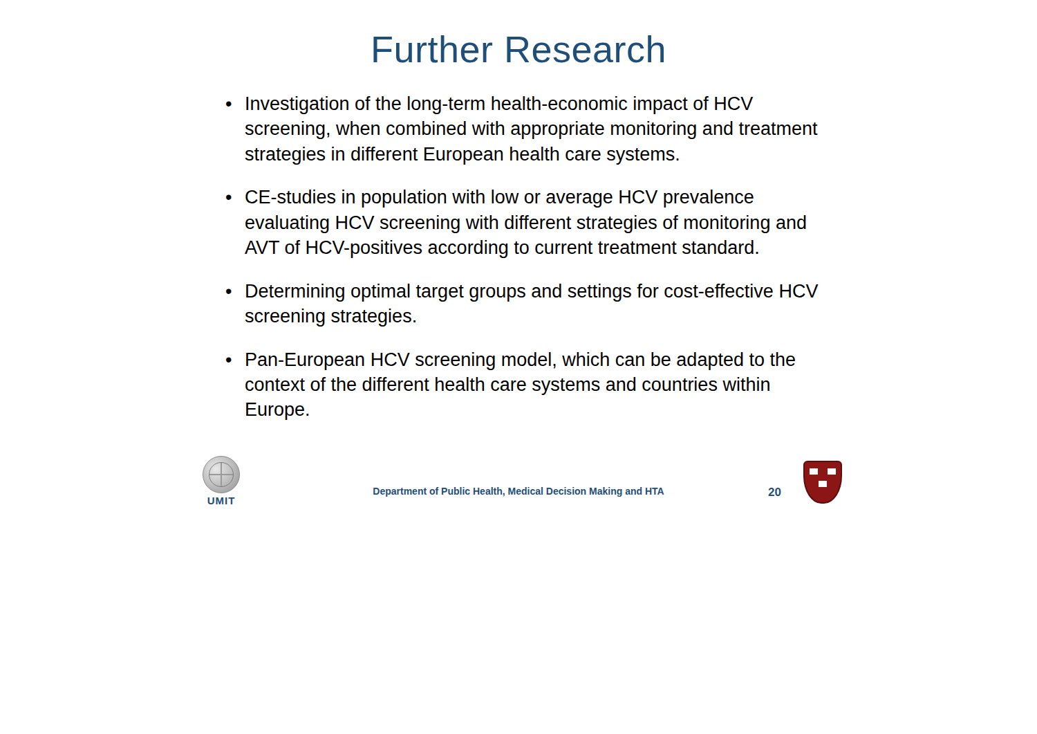Further Research
Investigation of the long-term health-economic impact of HCV screening, when combined with appropriate monitoring and treatment strategies in different European health care systems.
CE-studies in population with low or average HCV prevalence evaluating HCV screening with different strategies of monitoring and AVT of HCV-positives according to current treatment standard.
Determining optimal target groups and settings for cost-effective HCV screening strategies.
Pan-European HCV screening model, which can be adapted to the context of the different health care systems and countries within Europe.
UMIT
Department of Public Health, Medical Decision Making and HTA
20